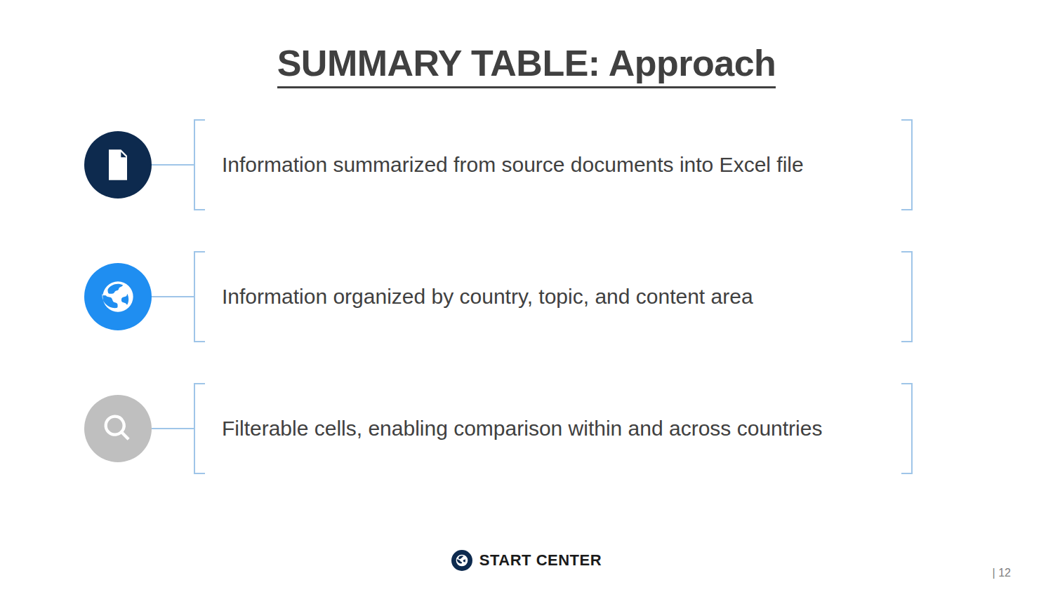SUMMARY TABLE: Approach
Information summarized from source documents into Excel file
Information organized by country, topic, and content area
Filterable cells, enabling comparison within and across countries
START CENTER
| 12